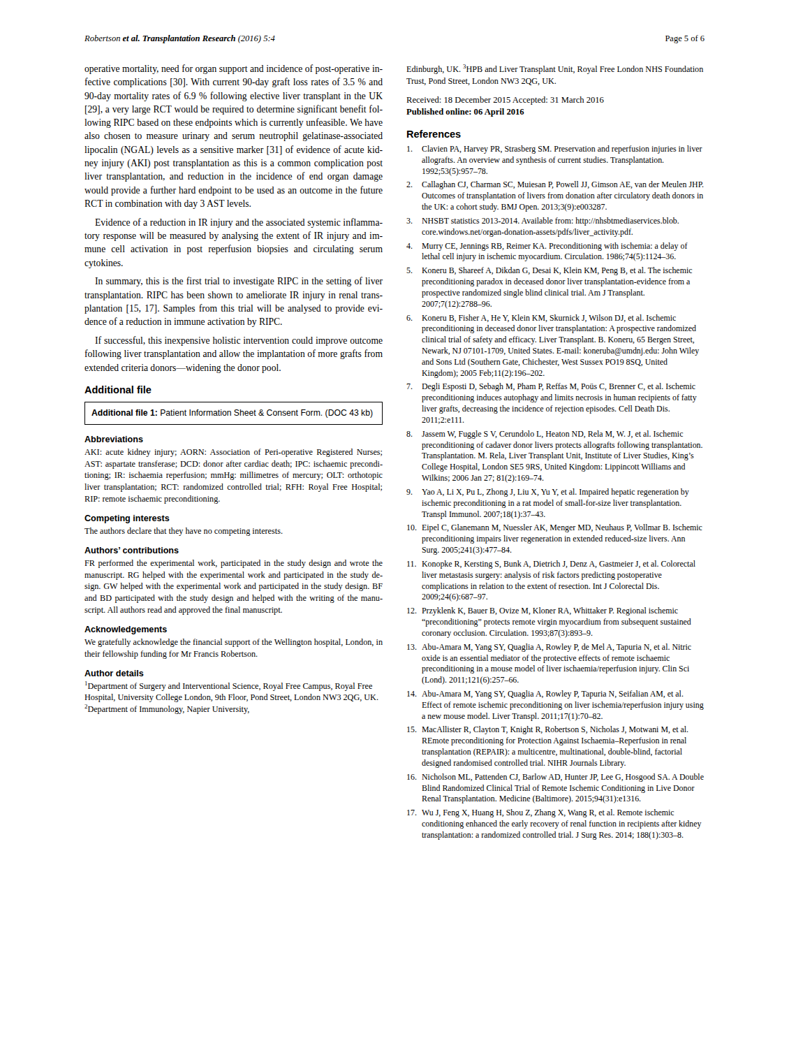Robertson et al. Transplantation Research (2016) 5:4
Page 5 of 6
operative mortality, need for organ support and incidence of post-operative infective complications [30]. With current 90-day graft loss rates of 3.5 % and 90-day mortality rates of 6.9 % following elective liver transplant in the UK [29], a very large RCT would be required to determine significant benefit following RIPC based on these endpoints which is currently unfeasible. We have also chosen to measure urinary and serum neutrophil gelatinase-associated lipocalin (NGAL) levels as a sensitive marker [31] of evidence of acute kidney injury (AKI) post transplantation as this is a common complication post liver transplantation, and reduction in the incidence of end organ damage would provide a further hard endpoint to be used as an outcome in the future RCT in combination with day 3 AST levels.
Evidence of a reduction in IR injury and the associated systemic inflammatory response will be measured by analysing the extent of IR injury and immune cell activation in post reperfusion biopsies and circulating serum cytokines.
In summary, this is the first trial to investigate RIPC in the setting of liver transplantation. RIPC has been shown to ameliorate IR injury in renal transplantation [15, 17]. Samples from this trial will be analysed to provide evidence of a reduction in immune activation by RIPC.
If successful, this inexpensive holistic intervention could improve outcome following liver transplantation and allow the implantation of more grafts from extended criteria donors—widening the donor pool.
Additional file
Additional file 1: Patient Information Sheet & Consent Form. (DOC 43 kb)
Abbreviations
AKI: acute kidney injury; AORN: Association of Peri-operative Registered Nurses; AST: aspartate transferase; DCD: donor after cardiac death; IPC: ischaemic preconditioning; IR: ischaemia reperfusion; mmHg: millimetres of mercury; OLT: orthotopic liver transplantation; RCT: randomized controlled trial; RFH: Royal Free Hospital; RIP: remote ischaemic preconditioning.
Competing interests
The authors declare that they have no competing interests.
Authors’ contributions
FR performed the experimental work, participated in the study design and wrote the manuscript. RG helped with the experimental work and participated in the study design. GW helped with the experimental work and participated in the study design. BF and BD participated with the study design and helped with the writing of the manuscript. All authors read and approved the final manuscript.
Acknowledgements
We gratefully acknowledge the financial support of the Wellington hospital, London, in their fellowship funding for Mr Francis Robertson.
Author details
1Department of Surgery and Interventional Science, Royal Free Campus, Royal Free Hospital, University College London, 9th Floor, Pond Street, London NW3 2QG, UK. 2Department of Immunology, Napier University,
Edinburgh, UK. 3HPB and Liver Transplant Unit, Royal Free London NHS Foundation Trust, Pond Street, London NW3 2QG, UK.
Received: 18 December 2015 Accepted: 31 March 2016
Published online: 06 April 2016
References
Clavien PA, Harvey PR, Strasberg SM. Preservation and reperfusion injuries in liver allografts. An overview and synthesis of current studies. Transplantation. 1992;53(5):957–78.
Callaghan CJ, Charman SC, Muiesan P, Powell JJ, Gimson AE, van der Meulen JHP. Outcomes of transplantation of livers from donation after circulatory death donors in the UK: a cohort study. BMJ Open. 2013;3(9):e003287.
NHSBT statistics 2013-2014. Available from: http://nhsbtmediaservices.blob. core.windows.net/organ-donation-assets/pdfs/liver_activity.pdf.
Murry CE, Jennings RB, Reimer KA. Preconditioning with ischemia: a delay of lethal cell injury in ischemic myocardium. Circulation. 1986;74(5):1124–36.
Koneru B, Shareef A, Dikdan G, Desai K, Klein KM, Peng B, et al. The ischemic preconditioning paradox in deceased donor liver transplantation-evidence from a prospective randomized single blind clinical trial. Am J Transplant. 2007;7(12):2788–96.
Koneru B, Fisher A, He Y, Klein KM, Skurnick J, Wilson DJ, et al. Ischemic preconditioning in deceased donor liver transplantation: A prospective randomized clinical trial of safety and efficacy. Liver Transplant. B. Koneru, 65 Bergen Street, Newark, NJ 07101-1709, United States. E-mail: koneruba@umdnj.edu: John Wiley and Sons Ltd (Southern Gate, Chichester, West Sussex PO19 8SQ, United Kingdom); 2005 Feb;11(2):196–202.
Degli Esposti D, Sebagh M, Pham P, Reffas M, Poüs C, Brenner C, et al. Ischemic preconditioning induces autophagy and limits necrosis in human recipients of fatty liver grafts, decreasing the incidence of rejection episodes. Cell Death Dis. 2011;2:e111.
Jassem W, Fuggle S V, Cerundolo L, Heaton ND, Rela M, W. J, et al. Ischemic preconditioning of cadaver donor livers protects allografts following transplantation. Transplantation. M. Rela, Liver Transplant Unit, Institute of Liver Studies, King’s College Hospital, London SE5 9RS, United Kingdom: Lippincott Williams and Wilkins; 2006 Jan 27; 81(2):169–74.
Yao A, Li X, Pu L, Zhong J, Liu X, Yu Y, et al. Impaired hepatic regeneration by ischemic preconditioning in a rat model of small-for-size liver transplantation. Transpl Immunol. 2007;18(1):37–43.
Eipel C, Glanemann M, Nuessler AK, Menger MD, Neuhaus P, Vollmar B. Ischemic preconditioning impairs liver regeneration in extended reduced-size livers. Ann Surg. 2005;241(3):477–84.
Konopke R, Kersting S, Bunk A, Dietrich J, Denz A, Gastmeier J, et al. Colorectal liver metastasis surgery: analysis of risk factors predicting postoperative complications in relation to the extent of resection. Int J Colorectal Dis. 2009;24(6):687–97.
Przyklenk K, Bauer B, Ovize M, Kloner RA, Whittaker P. Regional ischemic “preconditioning” protects remote virgin myocardium from subsequent sustained coronary occlusion. Circulation. 1993;87(3):893–9.
Abu-Amara M, Yang SY, Quaglia A, Rowley P, de Mel A, Tapuria N, et al. Nitric oxide is an essential mediator of the protective effects of remote ischaemic preconditioning in a mouse model of liver ischaemia/reperfusion injury. Clin Sci (Lond). 2011;121(6):257–66.
Abu-Amara M, Yang SY, Quaglia A, Rowley P, Tapuria N, Seifalian AM, et al. Effect of remote ischemic preconditioning on liver ischemia/reperfusion injury using a new mouse model. Liver Transpl. 2011;17(1):70–82.
MacAllister R, Clayton T, Knight R, Robertson S, Nicholas J, Motwani M, et al. REmote preconditioning for Protection Against Ischaemia–Reperfusion in renal transplantation (REPAIR): a multicentre, multinational, double-blind, factorial designed randomised controlled trial. NIHR Journals Library.
Nicholson ML, Pattenden CJ, Barlow AD, Hunter JP, Lee G, Hosgood SA. A Double Blind Randomized Clinical Trial of Remote Ischemic Conditioning in Live Donor Renal Transplantation. Medicine (Baltimore). 2015;94(31):e1316.
Wu J, Feng X, Huang H, Shou Z, Zhang X, Wang R, et al. Remote ischemic conditioning enhanced the early recovery of renal function in recipients after kidney transplantation: a randomized controlled trial. J Surg Res. 2014; 188(1):303–8.